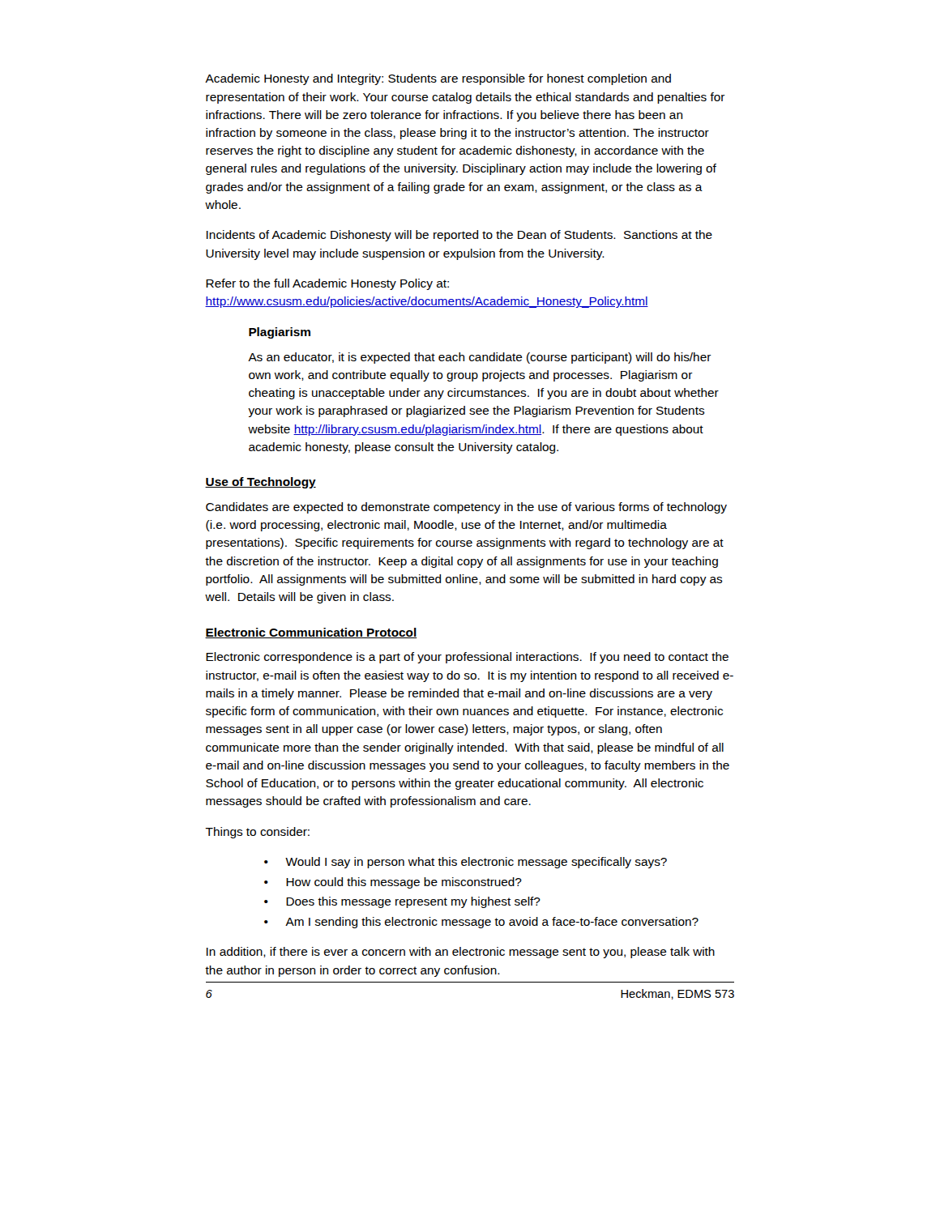Academic Honesty and Integrity: Students are responsible for honest completion and representation of their work. Your course catalog details the ethical standards and penalties for infractions. There will be zero tolerance for infractions. If you believe there has been an infraction by someone in the class, please bring it to the instructor’s attention. The instructor reserves the right to discipline any student for academic dishonesty, in accordance with the general rules and regulations of the university. Disciplinary action may include the lowering of grades and/or the assignment of a failing grade for an exam, assignment, or the class as a whole.
Incidents of Academic Dishonesty will be reported to the Dean of Students. Sanctions at the University level may include suspension or expulsion from the University.
Refer to the full Academic Honesty Policy at:
http://www.csusm.edu/policies/active/documents/Academic_Honesty_Policy.html
Plagiarism
As an educator, it is expected that each candidate (course participant) will do his/her own work, and contribute equally to group projects and processes. Plagiarism or cheating is unacceptable under any circumstances. If you are in doubt about whether your work is paraphrased or plagiarized see the Plagiarism Prevention for Students website http://library.csusm.edu/plagiarism/index.html. If there are questions about academic honesty, please consult the University catalog.
Use of Technology
Candidates are expected to demonstrate competency in the use of various forms of technology (i.e. word processing, electronic mail, Moodle, use of the Internet, and/or multimedia presentations). Specific requirements for course assignments with regard to technology are at the discretion of the instructor. Keep a digital copy of all assignments for use in your teaching portfolio. All assignments will be submitted online, and some will be submitted in hard copy as well. Details will be given in class.
Electronic Communication Protocol
Electronic correspondence is a part of your professional interactions. If you need to contact the instructor, e-mail is often the easiest way to do so. It is my intention to respond to all received e-mails in a timely manner. Please be reminded that e-mail and on-line discussions are a very specific form of communication, with their own nuances and etiquette. For instance, electronic messages sent in all upper case (or lower case) letters, major typos, or slang, often communicate more than the sender originally intended. With that said, please be mindful of all e-mail and on-line discussion messages you send to your colleagues, to faculty members in the School of Education, or to persons within the greater educational community. All electronic messages should be crafted with professionalism and care.
Things to consider:
Would I say in person what this electronic message specifically says?
How could this message be misconstrued?
Does this message represent my highest self?
Am I sending this electronic message to avoid a face-to-face conversation?
In addition, if there is ever a concern with an electronic message sent to you, please talk with the author in person in order to correct any confusion.
6 Heckman, EDMS 573